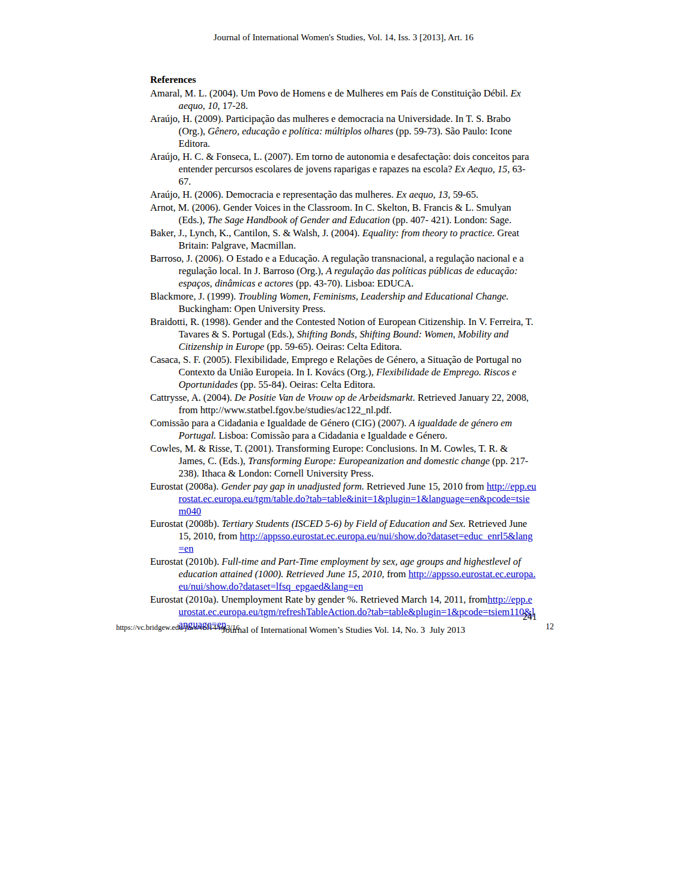Journal of International Women's Studies, Vol. 14, Iss. 3 [2013], Art. 16
References
Amaral, M. L. (2004). Um Povo de Homens e de Mulheres em País de Constituição Débil. Ex aequo, 10, 17-28.
Araújo, H. (2009). Participação das mulheres e democracia na Universidade. In T. S. Brabo (Org.), Gênero, educação e política: múltiplos olhares (pp. 59-73). São Paulo: Icone Editora.
Araújo, H. C. & Fonseca, L. (2007). Em torno de autonomia e desafectação: dois conceitos para entender percursos escolares de jovens raparigas e rapazes na escola? Ex Aequo, 15, 63-67.
Araújo, H. (2006). Democracia e representação das mulheres. Ex aequo, 13, 59-65.
Arnot, M. (2006). Gender Voices in the Classroom. In C. Skelton, B. Francis & L. Smulyan (Eds.), The Sage Handbook of Gender and Education (pp. 407- 421). London: Sage.
Baker, J., Lynch, K., Cantilon, S. & Walsh, J. (2004). Equality: from theory to practice. Great Britain: Palgrave, Macmillan.
Barroso, J. (2006). O Estado e a Educação. A regulação transnacional, a regulação nacional e a regulação local. In J. Barroso (Org.), A regulação das políticas públicas de educação: espaços, dinâmicas e actores (pp. 43-70). Lisboa: EDUCA.
Blackmore, J. (1999). Troubling Women, Feminisms, Leadership and Educational Change. Buckingham: Open University Press.
Braidotti, R. (1998). Gender and the Contested Notion of European Citizenship. In V. Ferreira, T. Tavares & S. Portugal (Eds.), Shifting Bonds, Shifting Bound: Women, Mobility and Citizenship in Europe (pp. 59-65). Oeiras: Celta Editora.
Casaca, S. F. (2005). Flexibilidade, Emprego e Relações de Género, a Situação de Portugal no Contexto da União Europeia. In I. Kovács (Org.), Flexibilidade de Emprego. Riscos e Oportunidades (pp. 55-84). Oeiras: Celta Editora.
Cattrysse, A. (2004). De Positie Van de Vrouw op de Arbeidsmarkt. Retrieved January 22, 2008, from http://www.statbel.fgov.be/studies/ac122_nl.pdf.
Comissão para a Cidadania e Igualdade de Género (CIG) (2007). A igualdade de género em Portugal. Lisboa: Comissão para a Cidadania e Igualdade e Género.
Cowles, M. & Risse, T. (2001). Transforming Europe: Conclusions. In M. Cowles, T. R. & James, C. (Eds.), Transforming Europe: Europeanization and domestic change (pp. 217-238). Ithaca & London: Cornell University Press.
Eurostat (2008a). Gender pay gap in unadjusted form. Retrieved June 15, 2010 from http://epp.eurostat.ec.europa.eu/tgm/table.do?tab=table&init=1&plugin=1&language=en&pcode=tsiem040
Eurostat (2008b). Tertiary Students (ISCED 5-6) by Field of Education and Sex. Retrieved June 15, 2010, from http://appsso.eurostat.ec.europa.eu/nui/show.do?dataset=educ_enrl5&lang=en
Eurostat (2010b). Full-time and Part-Time employment by sex, age groups and highestlevel of education attained (1000). Retrieved June 15, 2010, from http://appsso.eurostat.ec.europa.eu/nui/show.do?dataset=lfsq_epgaed&lang=en
Eurostat (2010a). Unemployment Rate by gender %. Retrieved March 14, 2011, fromhttp://epp.eurostat.ec.europa.eu/tgm/refreshTableAction.do?tab=table&plugin=1&pcode=tsiem110&language=en
241
Journal of International Women’s Studies Vol. 14, No. 3 July 2013
https://vc.bridgew.edu/jiws/vol14/iss3/16 12